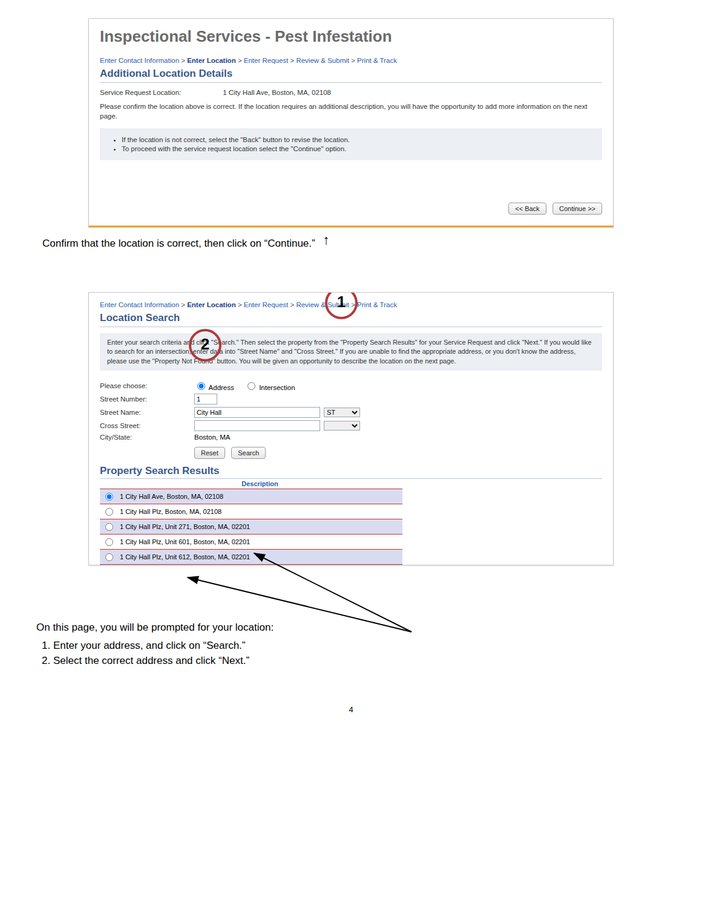Inspectional Services - Pest Infestation
Enter Contact Information > Enter Location > Enter Request > Review & Submit > Print & Track
Additional Location Details
Service Request Location: 1 City Hall Ave, Boston, MA, 02108
Please confirm the location above is correct. If the location requires an additional description, you will have the opportunity to add more information on the next page.
If the location is not correct, select the "Back" button to revise the location.
To proceed with the service request location select the "Continue" option.
<< Back Continue >>
Confirm that the location is correct, then click on “Continue.” ↑
Enter Contact Information > Enter Location > Enter Request > Review & Submit > Print & Track
Location Search
Enter your search criteria and click "Search." Then select the property from the "Property Search Results" for your Service Request and click "Next." If you would like to search for an intersection, enter data into "Street Name" and "Cross Street." If you are unable to find the appropriate address, or you don't know the address, please use the "Property Not Found" button. You will be given an opportunity to describe the location on the next page.
| Please choose: | Address Intersection |
| Street Number: | | |
| Street Name: | | ST |
| Cross Street: | | |
| City/State: | Boston, MA | |
Reset Search
Property Search Results
| | Description |
| --- | --- |
| | 1 City Hall Ave, Boston, MA, 02108 |
| | 1 City Hall Plz, Boston, MA, 02108 |
| | 1 City Hall Plz, Unit 271, Boston, MA, 02201 |
| | 1 City Hall Plz, Unit 601, Boston, MA, 02201 |
| | 1 City Hall Plz, Unit 612, Boston, MA, 02201 |
1 2
On this page, you will be prompted for your location:
Enter your address, and click on “Search.”
Select the correct address and click “Next.”
4